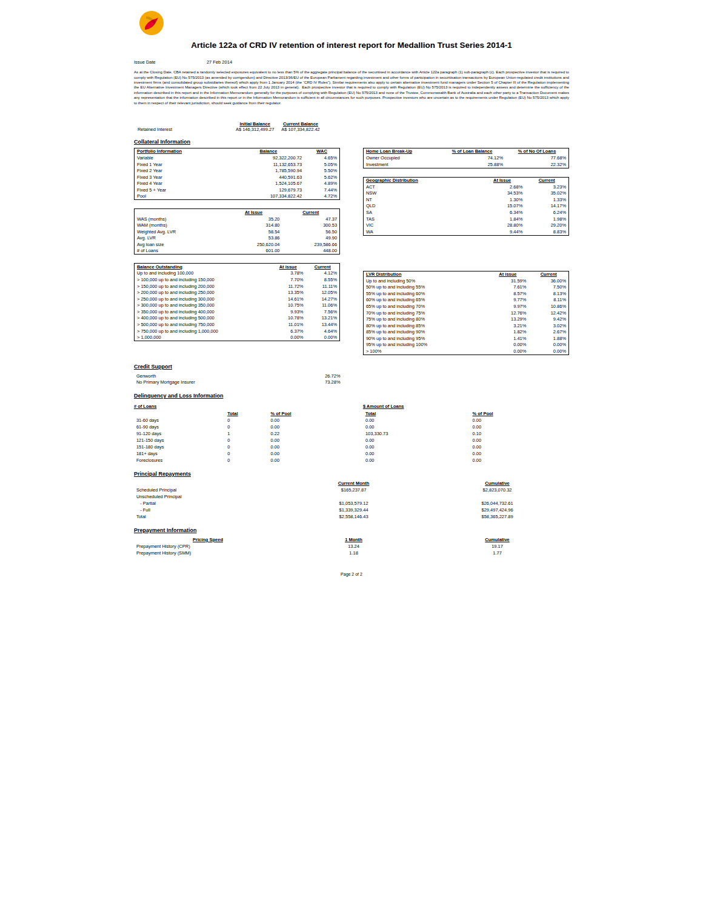Article 122a of CRD IV retention of interest report for Medallion Trust Series 2014-1
Issue Date27 Feb 2014
As at the Closing Date, CBA retained a randomly selected exposures equivalent to no less than 5% of the aggregate principal balance of the securitised in accordance with Article 122a paragraph (1) sub-paragraph (c). Each prospective investor that is required to comply with Regulation (EU) No 575/2013 (as amended by corrigendum) and Directive 2013/36/EU of the European Parliament regarding investment and other forms of participation in securitisation transactions by European Union-regulated credit institutions and investment firms (and consolidated group subsidiaries thereof) which apply from 1 January 2014 (the “CRD IV Rules”). Similar requirements also apply to certain alternative investment fund managers under Section 5 of Chapter III of the Regulation implementing the EU Alternative Investment Managers Directive (which took effect from 22 July 2013 in general). Each prospective investor that is required to comply with Regulation (EU) No 575/2013 is required to independently assess and determine the sufficiency of the information described in this report and in the Information Memorandum generally for the purposes of complying with Regulation (EU) No 575/2013 and none of the Trustee, Commonwealth Bank of Australia and each other party to a Transaction Document makes any representation that the information described in this report or in the Information Memorandum is sufficient in all circumstances for such purposes. Prospective investors who are uncertain as to the requirements under Regulation (EU) No 575/2013 which apply to them in respect of their relevant jurisdiction, should seek guidance from their regulator.
| | Initial Balance | Current Balance |
| Retained Interest | A$ 146,312,499.27 | A$ 107,334,822.42 |
Collateral Information
| Portfolio Information | Balance | WAC |
| Variable | 92,322,200.72 | 4.65% |
| Fixed 1 Year | 11,132,653.73 | 5.05% |
| Fixed 2 Year | 1,785,590.94 | 5.50% |
| Fixed 3 Year | 440,591.63 | 5.62% |
| Fixed 4 Year | 1,524,105.67 | 4.89% |
| Fixed 5 + Year | 129,679.73 | 7.44% |
| Pool | 107,334,822.42 | 4.72% |
| | At Issue | Current |
| WAS (months) | 35.20 | 47.37 |
| WAM (months) | 314.80 | 300.53 |
| Weighted Avg. LVR | 58.54 | 56.50 |
| Avg. LVR | 53.86 | 49.90 |
| Avg loan size | 250,620.04 | 239,586.66 |
| # of Loans | 601.00 | 448.00 |
| Balance Outstanding | At issue | Current |
| Up to and including 100,000 | 3.78% | 4.12% |
| > 100,000 up to and including 150,000 | 7.70% | 8.55% |
| > 150,000 up to and including 200,000 | 11.72% | 11.11% |
| > 200,000 up to and including 250,000 | 13.35% | 12.05% |
| > 250,000 up to and including 300,000 | 14.61% | 14.27% |
| > 300,000 up to and including 350,000 | 10.75% | 11.06% |
| > 350,000 up to and including 400,000 | 9.93% | 7.56% |
| > 400,000 up to and including 500,000 | 10.78% | 13.21% |
| > 500,000 up to and including 750,000 | 11.01% | 13.44% |
| > 750,000 up to and including 1,000,000 | 6.37% | 4.64% |
| > 1,000,000 | 0.00% | 0.00% |
| Home Loan Break-Up | % of Loan Balance | % of No Of Loans |
| Owner Occupied | 74.12% | 77.68% |
| Investment | 25.88% | 22.32% |
| Geographic Distribution | At Issue | Current |
| ACT | 2.68% | 3.23% |
| NSW | 34.53% | 35.02% |
| NT | 1.30% | 1.33% |
| QLD | 15.07% | 14.17% |
| SA | 6.34% | 6.24% |
| TAS | 1.84% | 1.98% |
| VIC | 28.80% | 29.20% |
| WA | 9.44% | 8.83% |
| LVR Distribution | At issue | Current |
| Up to and including 50% | 31.59% | 36.00% |
| 50% up to and including 55% | 7.61% | 7.50% |
| 55% up to and including 60% | 8.57% | 8.13% |
| 60% up to and including 65% | 9.77% | 8.11% |
| 65% up to and including 70% | 9.97% | 10.86% |
| 70% up to and including 75% | 12.76% | 12.42% |
| 75% up to and including 80% | 13.29% | 9.42% |
| 80% up to and including 85% | 3.21% | 3.02% |
| 85% up to and including 90% | 1.82% | 2.67% |
| 90% up to and including 95% | 1.41% | 1.88% |
| 95% up to and including 100% | 0.00% | 0.00% |
| > 100% | 0.00% | 0.00% |
Credit Support
| Genworth | 26.72% |
| No Primary Mortgage Insurer | 73.28% |
Delinquency and Loss Information
# of Loans
| | Total | % of Pool |
| 31-60 days | 0 | 0.00 |
| 61-90 days | 0 | 0.00 |
| 91-120 days | 1 | 0.22 |
| 121-150 days | 0 | 0.00 |
| 151-180 days | 0 | 0.00 |
| 181+ days | 0 | 0.00 |
| Foreclosures | 0 | 0.00 |
$ Amount of Loans
| Total | % of Pool |
| 0.00 | 0.00 |
| 0.00 | 0.00 |
| 103,330.73 | 0.10 |
| 0.00 | 0.00 |
| 0.00 | 0.00 |
| 0.00 | 0.00 |
| 0.00 | 0.00 |
Principal Repayments
| | Current Month | Cumulative |
| Scheduled Principal | $165,237.87 | $2,823,070.32 |
| Unscheduled Principal | | |
| - Partial | $1,053,579.12 | $26,044,732.61 |
| - Full | $1,339,329.44 | $29,497,424.96 |
| Total | $2,558,146.43 | $58,365,227.89 |
Prepayment Information
| Pricing Speed | 1 Month | Cumulative |
| Prepayment History (CPR) | 13.24 | 19.17 |
| Prepayment History (SMM) | 1.18 | 1.77 |
Page 2 of 2